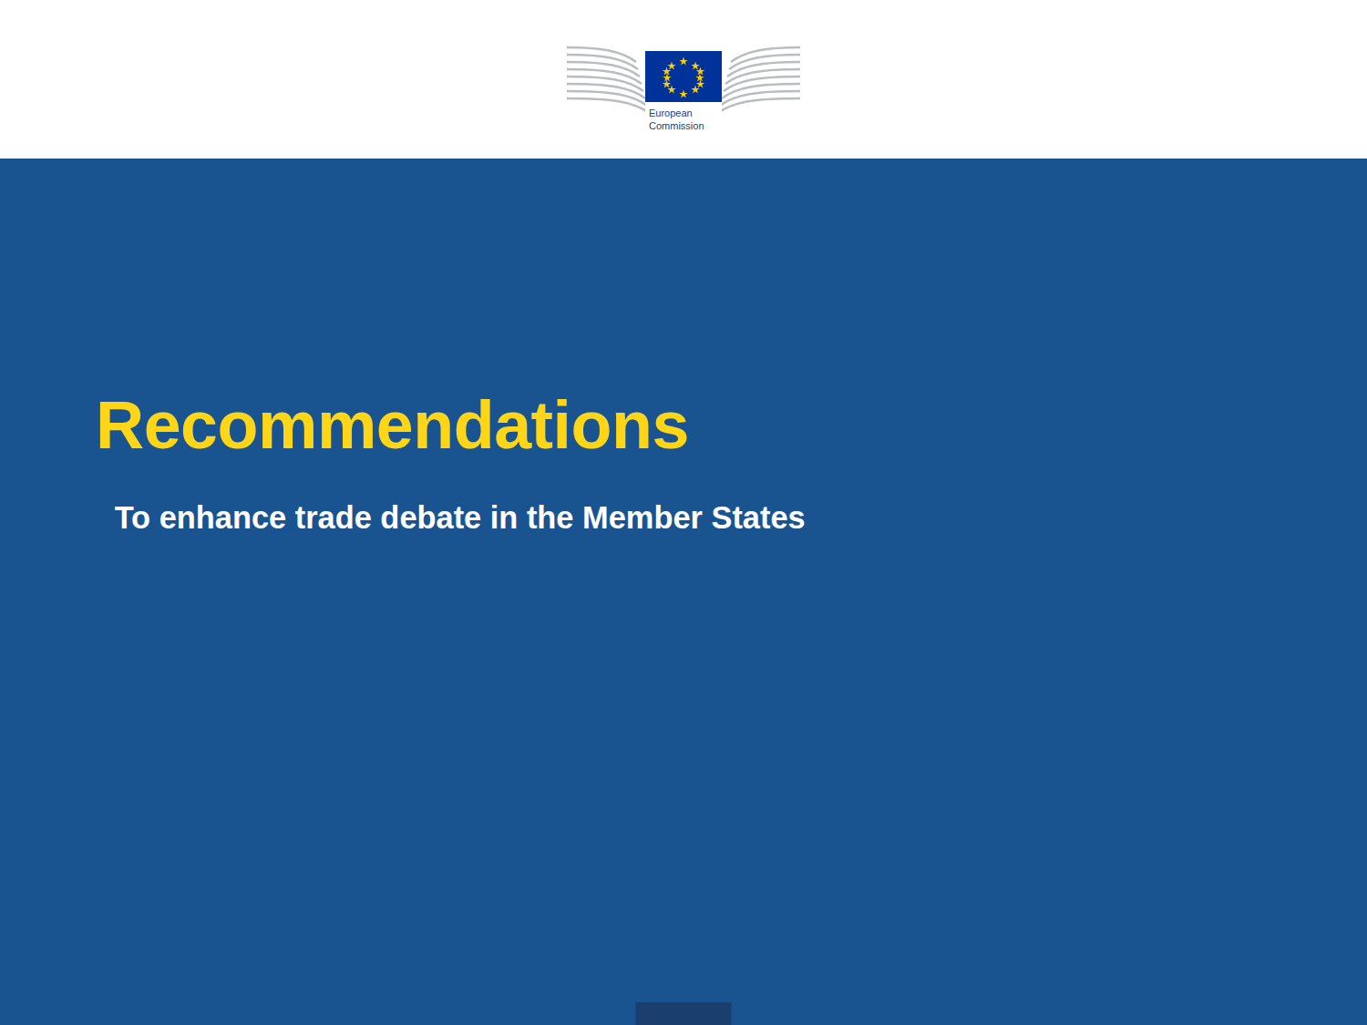European Commission
Recommendations
To enhance trade debate in the Member States